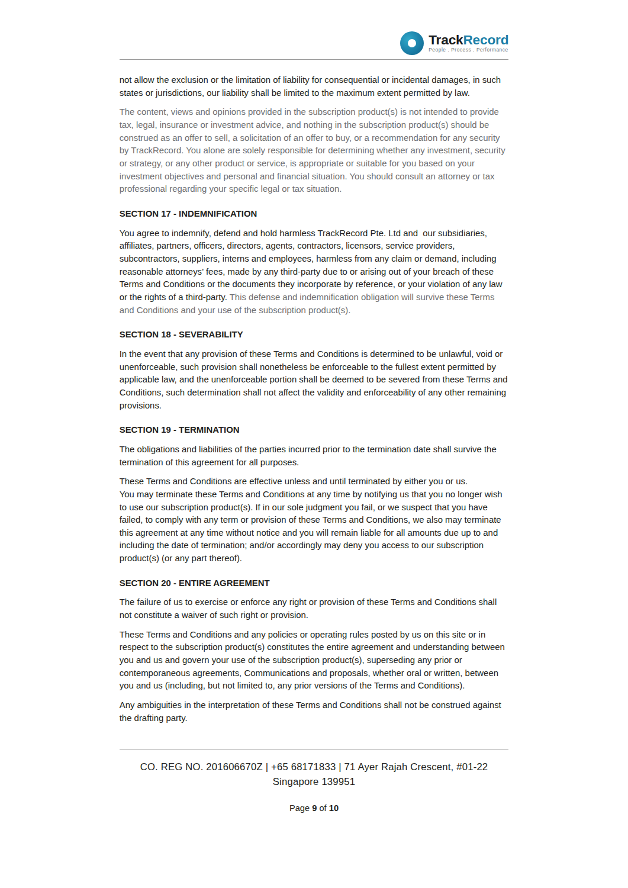TrackRecord
People . Process . Performance
not allow the exclusion or the limitation of liability for consequential or incidental damages, in such states or jurisdictions, our liability shall be limited to the maximum extent permitted by law.
The content, views and opinions provided in the subscription product(s) is not intended to provide tax, legal, insurance or investment advice, and nothing in the subscription product(s) should be construed as an offer to sell, a solicitation of an offer to buy, or a recommendation for any security by TrackRecord. You alone are solely responsible for determining whether any investment, security or strategy, or any other product or service, is appropriate or suitable for you based on your investment objectives and personal and financial situation. You should consult an attorney or tax professional regarding your specific legal or tax situation.
SECTION 17 - INDEMNIFICATION
You agree to indemnify, defend and hold harmless TrackRecord Pte. Ltd and our subsidiaries, affiliates, partners, officers, directors, agents, contractors, licensors, service providers, subcontractors, suppliers, interns and employees, harmless from any claim or demand, including reasonable attorneys’ fees, made by any third-party due to or arising out of your breach of these Terms and Conditions or the documents they incorporate by reference, or your violation of any law or the rights of a third-party. This defense and indemnification obligation will survive these Terms and Conditions and your use of the subscription product(s).
SECTION 18 - SEVERABILITY
In the event that any provision of these Terms and Conditions is determined to be unlawful, void or unenforceable, such provision shall nonetheless be enforceable to the fullest extent permitted by applicable law, and the unenforceable portion shall be deemed to be severed from these Terms and Conditions, such determination shall not affect the validity and enforceability of any other remaining provisions.
SECTION 19 - TERMINATION
The obligations and liabilities of the parties incurred prior to the termination date shall survive the termination of this agreement for all purposes.
These Terms and Conditions are effective unless and until terminated by either you or us.
You may terminate these Terms and Conditions at any time by notifying us that you no longer wish to use our subscription product(s). If in our sole judgment you fail, or we suspect that you have failed, to comply with any term or provision of these Terms and Conditions, we also may terminate this agreement at any time without notice and you will remain liable for all amounts due up to and including the date of termination; and/or accordingly may deny you access to our subscription product(s) (or any part thereof).
SECTION 20 - ENTIRE AGREEMENT
The failure of us to exercise or enforce any right or provision of these Terms and Conditions shall not constitute a waiver of such right or provision.
These Terms and Conditions and any policies or operating rules posted by us on this site or in respect to the subscription product(s) constitutes the entire agreement and understanding between you and us and govern your use of the subscription product(s), superseding any prior or contemporaneous agreements, Communications and proposals, whether oral or written, between you and us (including, but not limited to, any prior versions of the Terms and Conditions).
Any ambiguities in the interpretation of these Terms and Conditions shall not be construed against the drafting party.
CO. REG NO. 201606670Z | +65 68171833 | 71 Ayer Rajah Crescent, #01-22 Singapore 139951
Page 9 of 10